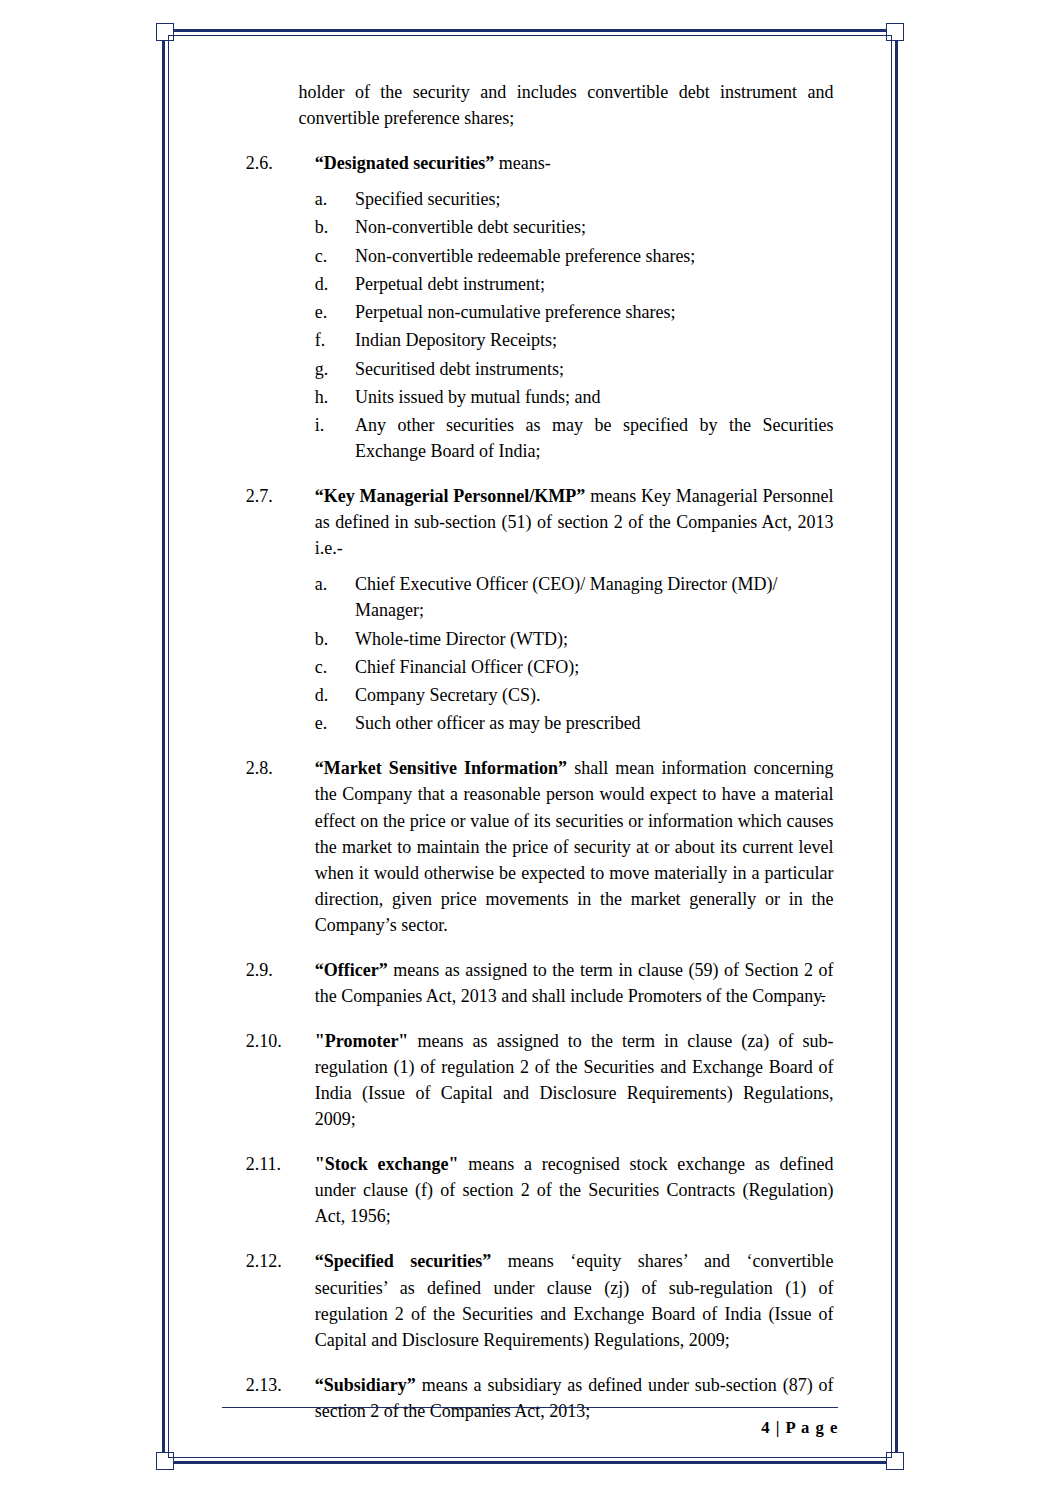holder of the security and includes convertible debt instrument and convertible preference shares;
2.6. “Designated securities” means-
a. Specified securities;
b. Non-convertible debt securities;
c. Non-convertible redeemable preference shares;
d. Perpetual debt instrument;
e. Perpetual non-cumulative preference shares;
f. Indian Depository Receipts;
g. Securitised debt instruments;
h. Units issued by mutual funds; and
i. Any other securities as may be specified by the Securities Exchange Board of India;
2.7. “Key Managerial Personnel/KMP” means Key Managerial Personnel as defined in sub-section (51) of section 2 of the Companies Act, 2013 i.e.-
a. Chief Executive Officer (CEO)/ Managing Director (MD)/ Manager;
b. Whole-time Director (WTD);
c. Chief Financial Officer (CFO);
d. Company Secretary (CS).
e. Such other officer as may be prescribed
2.8. “Market Sensitive Information” shall mean information concerning the Company that a reasonable person would expect to have a material effect on the price or value of its securities or information which causes the market to maintain the price of security at or about its current level when it would otherwise be expected to move materially in a particular direction, given price movements in the market generally or in the Company’s sector.
2.9. “Officer” means as assigned to the term in clause (59) of Section 2 of the Companies Act, 2013 and shall include Promoters of the Company.
2.10. "Promoter" means as assigned to the term in clause (za) of sub-regulation (1) of regulation 2 of the Securities and Exchange Board of India (Issue of Capital and Disclosure Requirements) Regulations, 2009;
2.11. "Stock exchange" means a recognised stock exchange as defined under clause (f) of section 2 of the Securities Contracts (Regulation) Act, 1956;
2.12. “Specified securities” means ‘equity shares’ and ‘convertible securities’ as defined under clause (zj) of sub-regulation (1) of regulation 2 of the Securities and Exchange Board of India (Issue of Capital and Disclosure Requirements) Regulations, 2009;
2.13. “Subsidiary” means a subsidiary as defined under sub-section (87) of section 2 of the Companies Act, 2013;
4 | P a g e